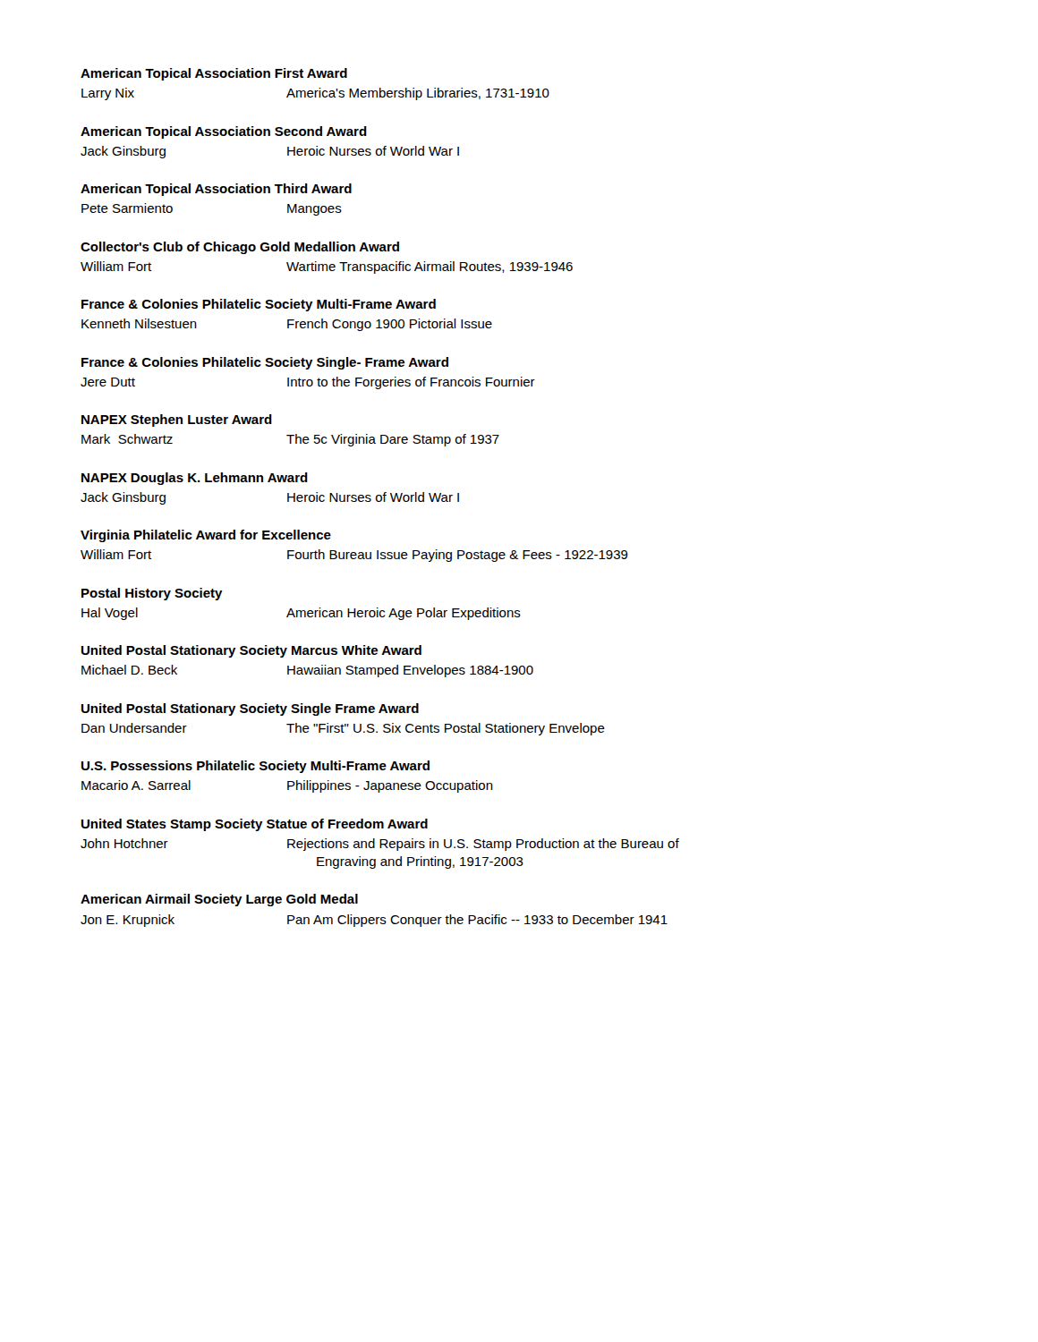American Topical Association First Award
Larry Nix America's Membership Libraries, 1731-1910
American Topical Association Second Award
Jack Ginsburg Heroic Nurses of World War I
American Topical Association Third Award
Pete Sarmiento Mangoes
Collector's Club of Chicago Gold Medallion Award
William Fort Wartime Transpacific Airmail Routes, 1939-1946
France & Colonies Philatelic Society Multi-Frame Award
Kenneth Nilsestuen French Congo 1900 Pictorial Issue
France & Colonies Philatelic Society Single- Frame Award
Jere Dutt Intro to the Forgeries of Francois Fournier
NAPEX Stephen Luster Award
Mark Schwartz The 5c Virginia Dare Stamp of 1937
NAPEX Douglas K. Lehmann Award
Jack Ginsburg Heroic Nurses of World War I
Virginia Philatelic Award for Excellence
William Fort Fourth Bureau Issue Paying Postage & Fees - 1922-1939
Postal History Society
Hal Vogel American Heroic Age Polar Expeditions
United Postal Stationary Society Marcus White Award
Michael D. Beck Hawaiian Stamped Envelopes 1884-1900
United Postal Stationary Society Single Frame Award
Dan Undersander The "First" U.S. Six Cents Postal Stationery Envelope
U.S. Possessions Philatelic Society Multi-Frame Award
Macario A. Sarreal Philippines - Japanese Occupation
United States Stamp Society Statue of Freedom Award
John Hotchner Rejections and Repairs in U.S. Stamp Production at the Bureau of Engraving and Printing, 1917-2003
American Airmail Society Large Gold Medal
Jon E. Krupnick Pan Am Clippers Conquer the Pacific -- 1933 to December 1941